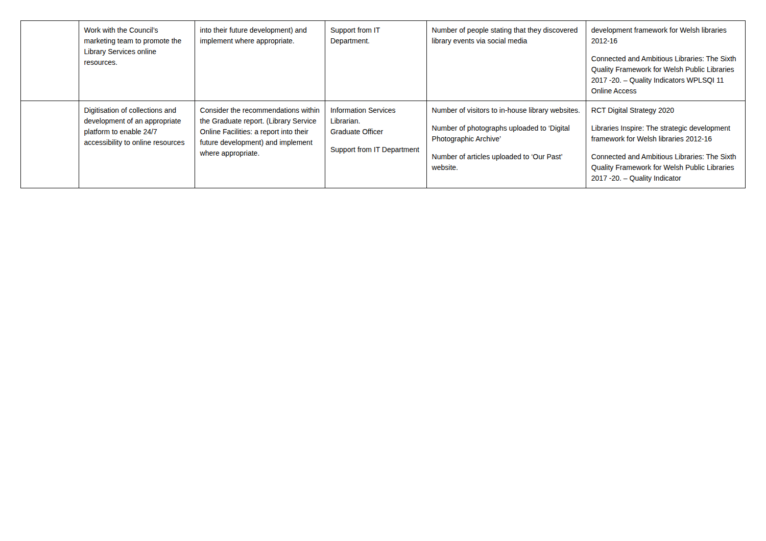| | Work with the Council’s marketing team to promote the Library Services online resources. | into their future development) and implement where appropriate. | Support from IT Department. | Number of people stating that they discovered library events via social media | development framework for Welsh libraries 2012-16 Connected and Ambitious Libraries: The Sixth Quality Framework for Welsh Public Libraries 2017 -20. – Quality Indicators WPLSQI 11 Online Access |
| | Digitisation of collections and development of an appropriate platform to enable 24/7 accessibility to online resources | Consider the recommendations within the Graduate report. (Library Service Online Facilities: a report into their future development) and implement where appropriate. | Information Services Librarian. Graduate Officer Support from IT Department | Number of visitors to in-house library websites. Number of photographs uploaded to ‘Digital Photographic Archive’ Number of articles uploaded to ‘Our Past’ website. | RCT Digital Strategy 2020 Libraries Inspire: The strategic development framework for Welsh libraries 2012-16 Connected and Ambitious Libraries: The Sixth Quality Framework for Welsh Public Libraries 2017 -20. – Quality Indicator |